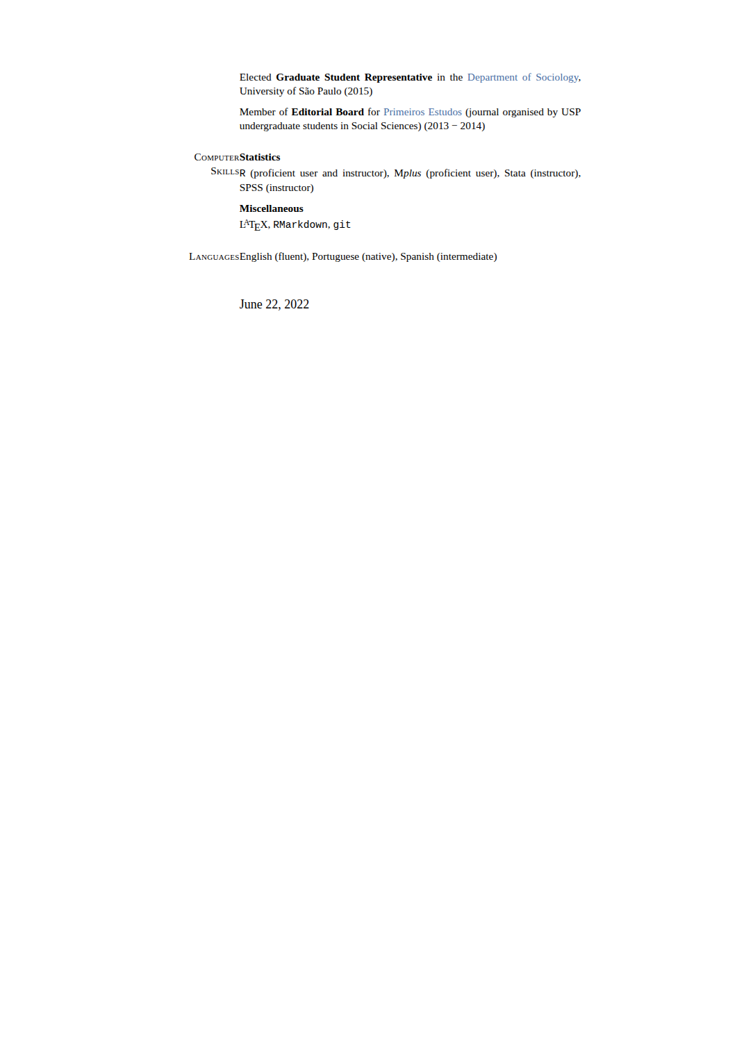| | Elected Graduate Student Representative in the Department of Sociology , University of São Paulo (2015) Member of Editorial Board for Primeiros Estudos (journal organised by USP undergraduate students in Social Sciences) (2013 − 2014) |
| Computer Skills | Statistics R (proficient user and instructor), M plus (proficient user), Stata (instructor), SPSS (instructor) Miscellaneous L A T E X , RMarkdown , git |
| Languages | English (fluent), Portuguese (native), Spanish (intermediate) |
| | June 22, 2022 |